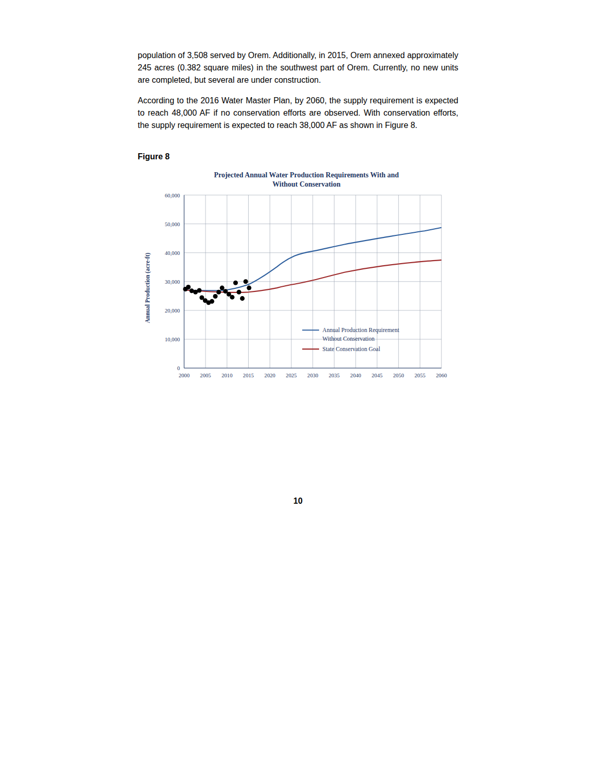population of 3,508 served by Orem. Additionally, in 2015, Orem annexed approximately 245 acres (0.382 square miles) in the southwest part of Orem. Currently, no new units are completed, but several are under construction.
According to the 2016 Water Master Plan, by 2060, the supply requirement is expected to reach 48,000 AF if no conservation efforts are observed. With conservation efforts, the supply requirement is expected to reach 38,000 AF as shown in Figure 8.
Figure 8
Projected Annual Water Production Requirements With and Without Conservation Annual Production (acre-ft) 0 10,000 20,000 30,000 40,000 50,000 60,000 2000 2005 2010 2015 2020 2025 2030 2035 2040 2045 2050 2055 2060 Annual Production Requirement Without Conservation State Conservation Goal
10